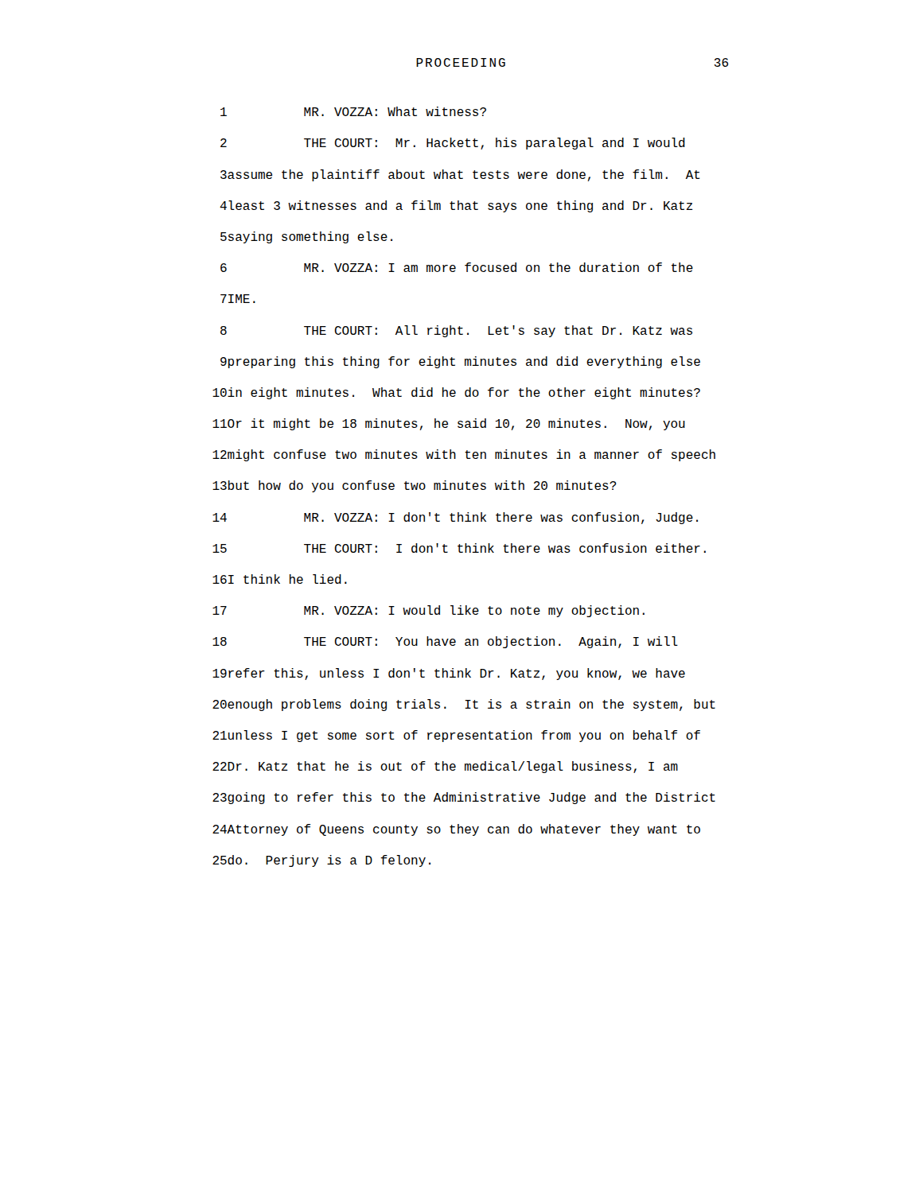PROCEEDING 36
| 1 | MR. VOZZA: What witness? |
| 2 | THE COURT: Mr. Hackett, his paralegal and I would |
| 3 | assume the plaintiff about what tests were done, the film. At |
| 4 | least 3 witnesses and a film that says one thing and Dr. Katz |
| 5 | saying something else. |
| 6 | MR. VOZZA: I am more focused on the duration of the |
| 7 | IME. |
| 8 | THE COURT: All right. Let's say that Dr. Katz was |
| 9 | preparing this thing for eight minutes and did everything else |
| 10 | in eight minutes. What did he do for the other eight minutes? |
| 11 | Or it might be 18 minutes, he said 10, 20 minutes. Now, you |
| 12 | might confuse two minutes with ten minutes in a manner of speech |
| 13 | but how do you confuse two minutes with 20 minutes? |
| 14 | MR. VOZZA: I don't think there was confusion, Judge. |
| 15 | THE COURT: I don't think there was confusion either. |
| 16 | I think he lied. |
| 17 | MR. VOZZA: I would like to note my objection. |
| 18 | THE COURT: You have an objection. Again, I will |
| 19 | refer this, unless I don't think Dr. Katz, you know, we have |
| 20 | enough problems doing trials. It is a strain on the system, but |
| 21 | unless I get some sort of representation from you on behalf of |
| 22 | Dr. Katz that he is out of the medical/legal business, I am |
| 23 | going to refer this to the Administrative Judge and the District |
| 24 | Attorney of Queens county so they can do whatever they want to |
| 25 | do. Perjury is a D felony. |